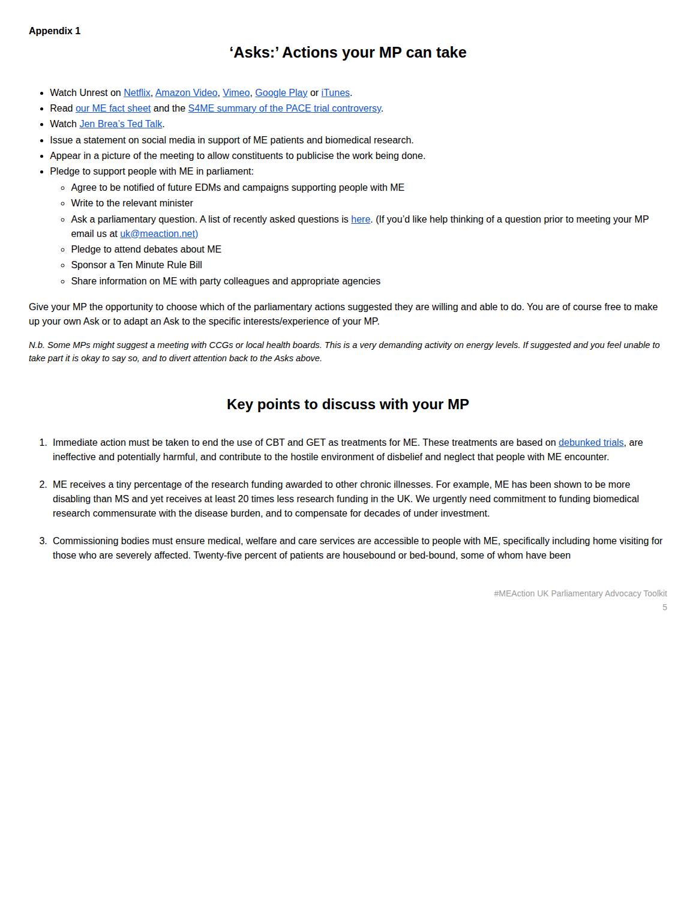Appendix 1
‘Asks:’ Actions your MP can take
Watch Unrest on Netflix, Amazon Video, Vimeo, Google Play or iTunes.
Read our ME fact sheet and the S4ME summary of the PACE trial controversy.
Watch Jen Brea’s Ted Talk.
Issue a statement on social media in support of ME patients and biomedical research.
Appear in a picture of the meeting to allow constituents to publicise the work being done.
Pledge to support people with ME in parliament:
Agree to be notified of future EDMs and campaigns supporting people with ME
Write to the relevant minister
Ask a parliamentary question. A list of recently asked questions is here. (If you’d like help thinking of a question prior to meeting your MP email us at uk@meaction.net)
Pledge to attend debates about ME
Sponsor a Ten Minute Rule Bill
Share information on ME with party colleagues and appropriate agencies
Give your MP the opportunity to choose which of the parliamentary actions suggested they are willing and able to do. You are of course free to make up your own Ask or to adapt an Ask to the specific interests/experience of your MP.
N.b. Some MPs might suggest a meeting with CCGs or local health boards. This is a very demanding activity on energy levels. If suggested and you feel unable to take part it is okay to say so, and to divert attention back to the Asks above.
Key points to discuss with your MP
Immediate action must be taken to end the use of CBT and GET as treatments for ME. These treatments are based on debunked trials, are ineffective and potentially harmful, and contribute to the hostile environment of disbelief and neglect that people with ME encounter.
ME receives a tiny percentage of the research funding awarded to other chronic illnesses. For example, ME has been shown to be more disabling than MS and yet receives at least 20 times less research funding in the UK. We urgently need commitment to funding biomedical research commensurate with the disease burden, and to compensate for decades of under investment.
Commissioning bodies must ensure medical, welfare and care services are accessible to people with ME, specifically including home visiting for those who are severely affected. Twenty-five percent of patients are housebound or bed-bound, some of whom have been
#MEAction UK Parliamentary Advocacy Toolkit 5